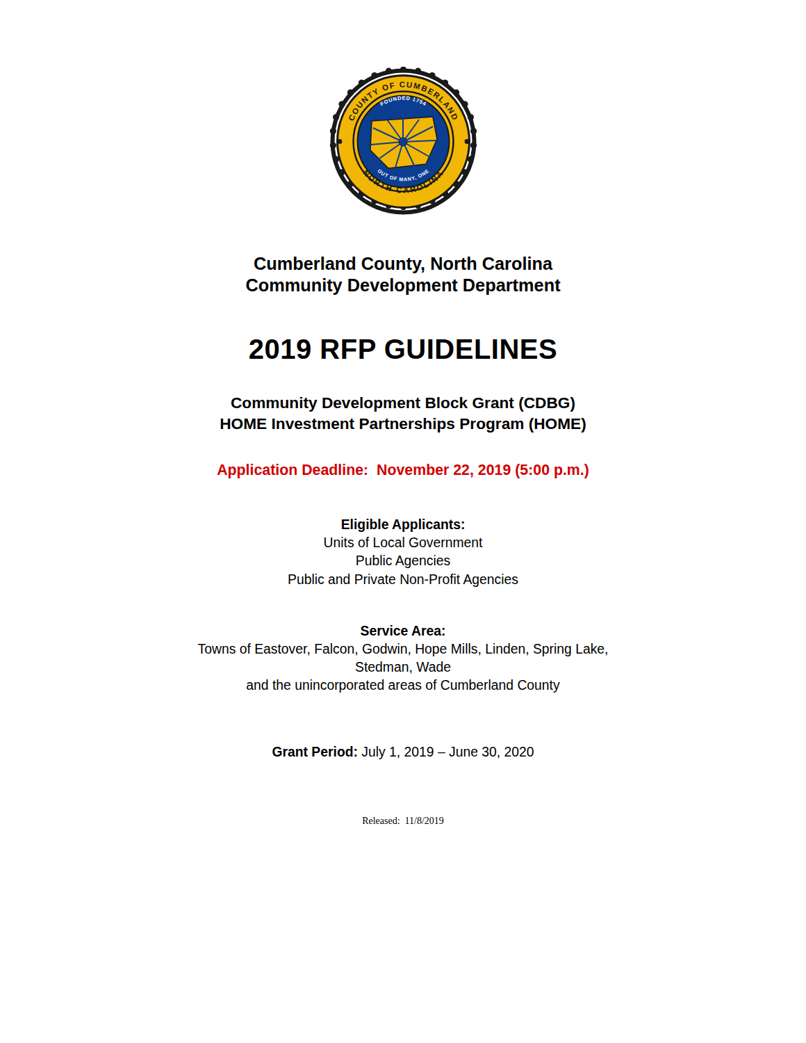COUNTY OF CUMBERLAND NORTH CAROLINA FOUNDED 1754 OUT OF MANY, ONE
Cumberland County, North Carolina
Community Development Department
2019 RFP GUIDELINES
Community Development Block Grant (CDBG)
HOME Investment Partnerships Program (HOME)
Application Deadline: November 22, 2019 (5:00 p.m.)
Eligible Applicants:
Units of Local Government
Public Agencies
Public and Private Non-Profit Agencies
Service Area:
Towns of Eastover, Falcon, Godwin, Hope Mills, Linden, Spring Lake, Stedman, Wade
and the unincorporated areas of Cumberland County
Grant Period: July 1, 2019 – June 30, 2020
Released: 11/8/2019